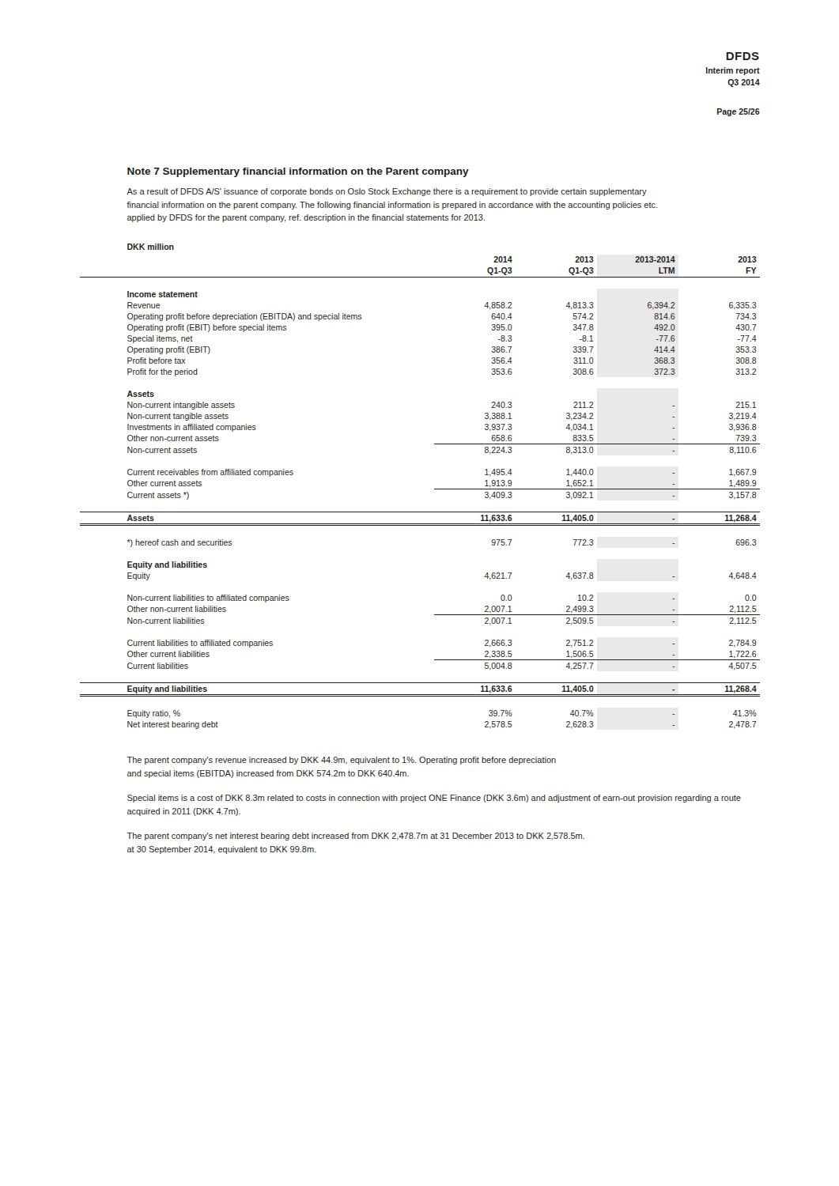DFDS
Interim report
Q3 2014
Page 25/26
Note 7 Supplementary financial information on the Parent company
As a result of DFDS A/S' issuance of corporate bonds on Oslo Stock Exchange there is a requirement to provide certain supplementary financial information on the parent company. The following financial information is prepared in accordance with the accounting policies etc. applied by DFDS for the parent company, ref. description in the financial statements for 2013.
DKK million
| | 2014 | 2013 | 2013-2014 | 2013 |
| --- | --- | --- | --- | --- |
| | Q1-Q3 | Q1-Q3 | LTM | FY |
| Income statement | | | | |
| Revenue | 4,858.2 | 4,813.3 | 6,394.2 | 6,335.3 |
| Operating profit before depreciation (EBITDA) and special items | 640.4 | 574.2 | 814.6 | 734.3 |
| Operating profit (EBIT) before special items | 395.0 | 347.8 | 492.0 | 430.7 |
| Special items, net | -8.3 | -8.1 | -77.6 | -77.4 |
| Operating profit (EBIT) | 386.7 | 339.7 | 414.4 | 353.3 |
| Profit before tax | 356.4 | 311.0 | 368.3 | 308.8 |
| Profit for the period | 353.6 | 308.6 | 372.3 | 313.2 |
| Assets | | | | |
| Non-current intangible assets | 240.3 | 211.2 | - | 215.1 |
| Non-current tangible assets | 3,388.1 | 3,234.2 | - | 3,219.4 |
| Investments in affiliated companies | 3,937.3 | 4,034.1 | - | 3,936.8 |
| Other non-current assets | 658.6 | 833.5 | - | 739.3 |
| Non-current assets | 8,224.3 | 8,313.0 | - | 8,110.6 |
| Current receivables from affiliated companies | 1,495.4 | 1,440.0 | - | 1,667.9 |
| Other current assets | 1,913.9 | 1,652.1 | - | 1,489.9 |
| Current assets *) | 3,409.3 | 3,092.1 | - | 3,157.8 |
| Assets | 11,633.6 | 11,405.0 | - | 11,268.4 |
| *) hereof cash and securities | 975.7 | 772.3 | - | 696.3 |
| Equity and liabilities | | | | |
| Equity | 4,621.7 | 4,637.8 | - | 4,648.4 |
| Non-current liabilities to affiliated companies | 0.0 | 10.2 | - | 0.0 |
| Other non-current liabilities | 2,007.1 | 2,499.3 | - | 2,112.5 |
| Non-current liabilities | 2,007.1 | 2,509.5 | - | 2,112.5 |
| Current liabilities to affiliated companies | 2,666.3 | 2,751.2 | - | 2,784.9 |
| Other current liabilities | 2,338.5 | 1,506.5 | - | 1,722.6 |
| Current liabilities | 5,004.8 | 4,257.7 | - | 4,507.5 |
| Equity and liabilities | 11,633.6 | 11,405.0 | - | 11,268.4 |
| Equity ratio, % | 39.7% | 40.7% | - | 41.3% |
| Net interest bearing debt | 2,578.5 | 2,628.3 | - | 2,478.7 |
The parent company's revenue increased by DKK 44.9m, equivalent to 1%. Operating profit before depreciation
and special items (EBITDA) increased from DKK 574.2m to DKK 640.4m.
Special items is a cost of DKK 8.3m related to costs in connection with project ONE Finance (DKK 3.6m) and adjustment of earn-out provision regarding a route
acquired in 2011 (DKK 4.7m).
The parent company's net interest bearing debt increased from DKK 2,478.7m at 31 December 2013 to DKK 2,578.5m.
at 30 September 2014, equivalent to DKK 99.8m.